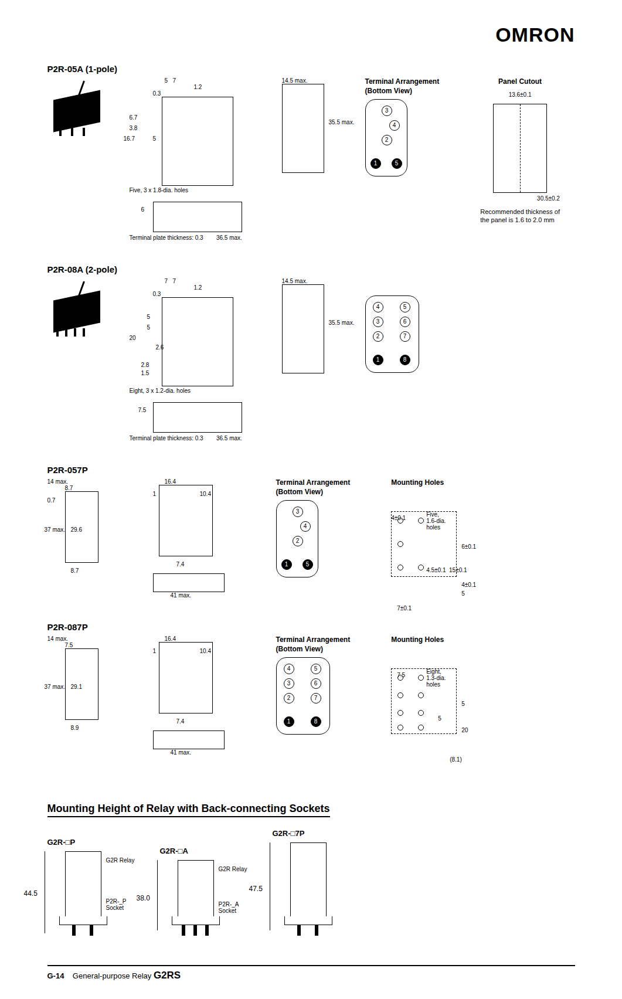OMRON
P2R-05A (1-pole)
5 7
1.2
0.3
6.7 3.8 16.7 5
Five, 3 x 1.8-dia. holes
6
Terminal plate thickness: 0.3 36.5 max.
14.5 max.
35.5 max.
Terminal Arrangement
(Bottom View)
3
4
2
1
5
Panel Cutout
13.6±0.1
30.5±0.2
Recommended thickness of
the panel is 1.6 to 2.0 mm
P2R-08A (2-pole)
7 7
1.2
0.3
5 5 20 2.6 2.8 1.5
Eight, 3 x 1.2-dia. holes
7.5
Terminal plate thickness: 0.3 36.5 max.
14.5 max.
35.5 max.
4
5
3
6
2
7
1
8
P2R-057P
14 max.
8.7
0.7 37 max. 29.6
8.7
16.4
1 10.4
7.4
41 max.
Terminal Arrangement
(Bottom View)
3
4
2
1
5
Mounting Holes
4±0.1 Five,
1.6-dia.
holes
6±0.1 4.5±0.1 15±0.1 4±0.1 5 7±0.1
P2R-087P
14 max.
7.5
37 max. 29.1
8.9
16.4
1 10.4
7.4
41 max.
Terminal Arrangement
(Bottom View)
4
5
3
6
2
7
1
8
Mounting Holes
7.5 Eight,
1.3-dia.
holes
5 5 20 (8.1)
Mounting Height of Relay with Back-connecting Sockets
G2R-□P
44.5
G2R Relay P2R-_P
Socket
G2R-□A
38.0
G2R Relay P2R-_A
Socket
G2R-□7P
47.5
G-14 General-purpose Relay G2RS